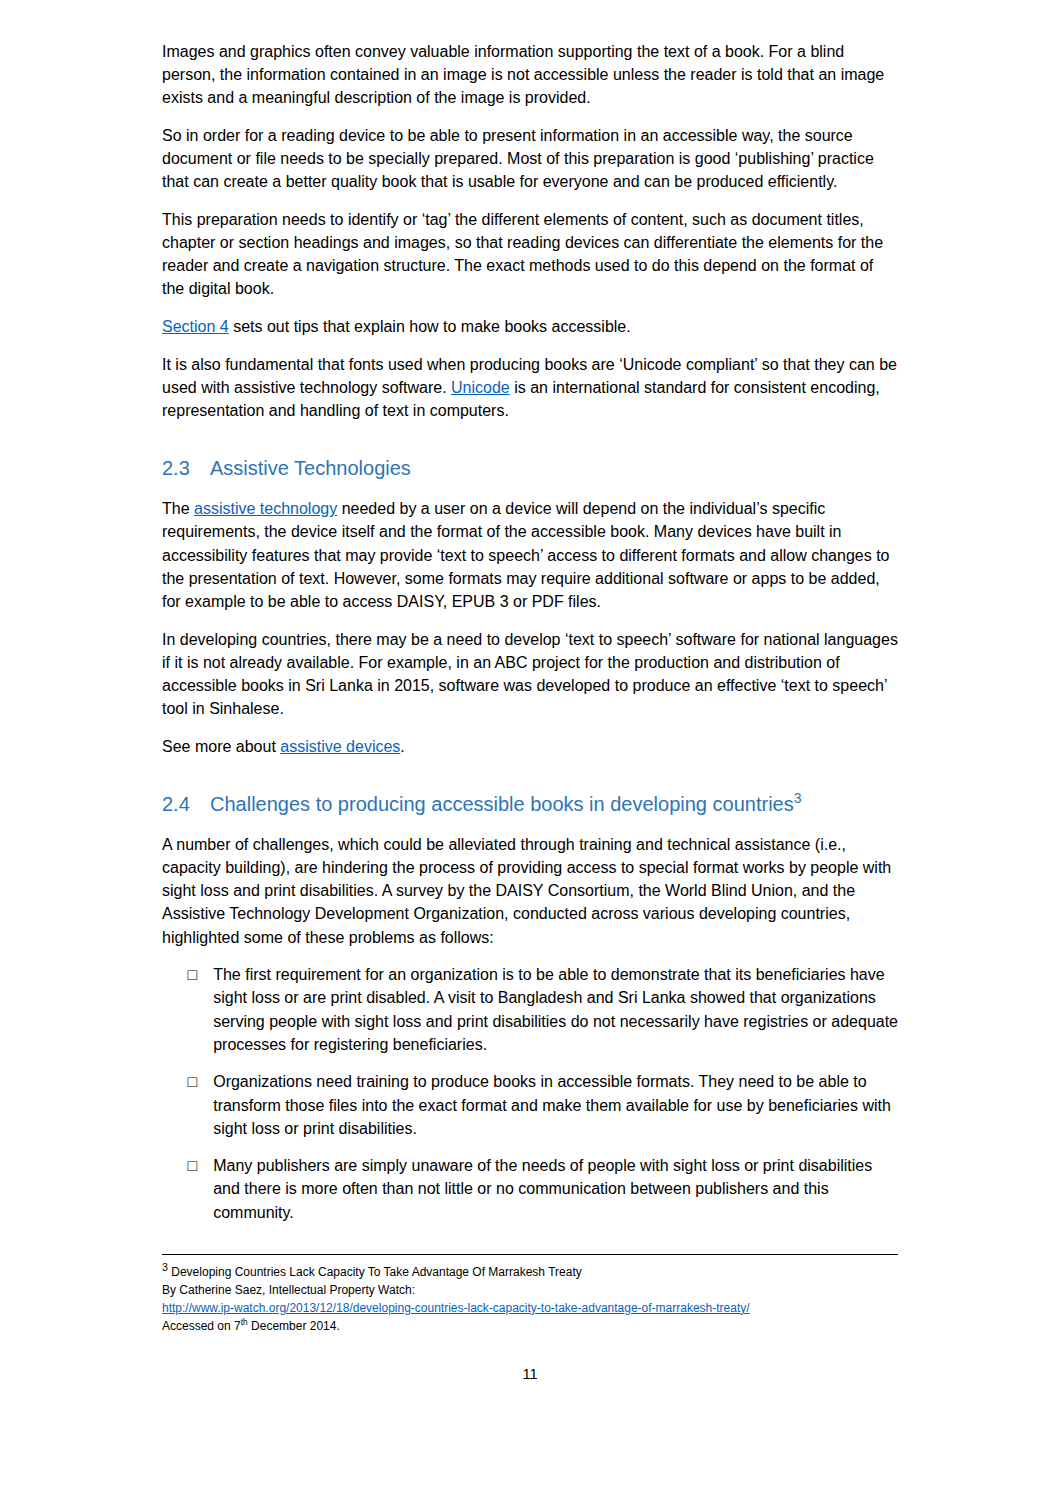Images and graphics often convey valuable information supporting the text of a book. For a blind person, the information contained in an image is not accessible unless the reader is told that an image exists and a meaningful description of the image is provided.
So in order for a reading device to be able to present information in an accessible way, the source document or file needs to be specially prepared. Most of this preparation is good ‘publishing’ practice that can create a better quality book that is usable for everyone and can be produced efficiently.
This preparation needs to identify or ‘tag’ the different elements of content, such as document titles, chapter or section headings and images, so that reading devices can differentiate the elements for the reader and create a navigation structure. The exact methods used to do this depend on the format of the digital book.
Section 4 sets out tips that explain how to make books accessible.
It is also fundamental that fonts used when producing books are ‘Unicode compliant’ so that they can be used with assistive technology software. Unicode is an international standard for consistent encoding, representation and handling of text in computers.
2.3 Assistive Technologies
The assistive technology needed by a user on a device will depend on the individual’s specific requirements, the device itself and the format of the accessible book. Many devices have built in accessibility features that may provide ‘text to speech’ access to different formats and allow changes to the presentation of text. However, some formats may require additional software or apps to be added, for example to be able to access DAISY, EPUB 3 or PDF files.
In developing countries, there may be a need to develop ‘text to speech’ software for national languages if it is not already available. For example, in an ABC project for the production and distribution of accessible books in Sri Lanka in 2015, software was developed to produce an effective ‘text to speech’ tool in Sinhalese.
See more about assistive devices.
2.4 Challenges to producing accessible books in developing countries3
A number of challenges, which could be alleviated through training and technical assistance (i.e., capacity building), are hindering the process of providing access to special format works by people with sight loss and print disabilities. A survey by the DAISY Consortium, the World Blind Union, and the Assistive Technology Development Organization, conducted across various developing countries, highlighted some of these problems as follows:
The first requirement for an organization is to be able to demonstrate that its beneficiaries have sight loss or are print disabled. A visit to Bangladesh and Sri Lanka showed that organizations serving people with sight loss and print disabilities do not necessarily have registries or adequate processes for registering beneficiaries.
Organizations need training to produce books in accessible formats. They need to be able to transform those files into the exact format and make them available for use by beneficiaries with sight loss or print disabilities.
Many publishers are simply unaware of the needs of people with sight loss or print disabilities and there is more often than not little or no communication between publishers and this community.
3 Developing Countries Lack Capacity To Take Advantage Of Marrakesh Treaty
By Catherine Saez, Intellectual Property Watch:
http://www.ip-watch.org/2013/12/18/developing-countries-lack-capacity-to-take-advantage-of-marrakesh-treaty/
Accessed on 7th December 2014.
11